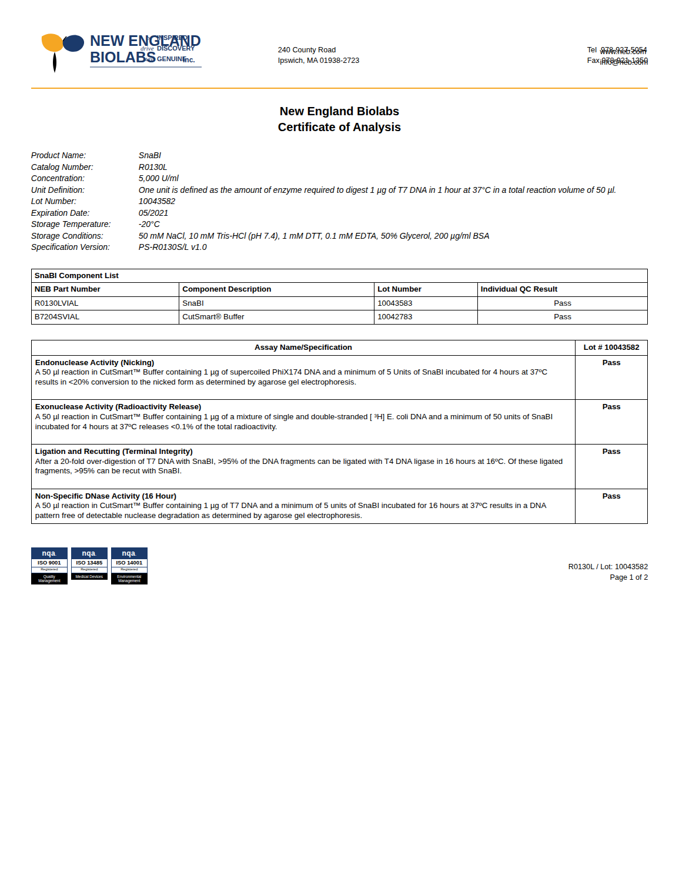NEW ENGLAND BIOLABS Inc. be INSPIRED drive DISCOVERY stay GENUINE
240 County Road
Ipswich, MA 01938-2723
Tel 978-927-5054
Fax 978-921-1350
www.neb.com
info@neb.com
New England Biolabs
Certificate of Analysis
| Product Name: | SnaBI |
| Catalog Number: | R0130L |
| Concentration: | 5,000 U/ml |
| Unit Definition: | One unit is defined as the amount of enzyme required to digest 1 µg of T7 DNA in 1 hour at 37°C in a total reaction volume of 50 µl. |
| Lot Number: | 10043582 |
| Expiration Date: | 05/2021 |
| Storage Temperature: | -20°C |
| Storage Conditions: | 50 mM NaCl, 10 mM Tris-HCl (pH 7.4), 1 mM DTT, 0.1 mM EDTA, 50% Glycerol, 200 µg/ml BSA |
| Specification Version: | PS-R0130S/L v1.0 |
| SnaBI Component List |
| --- |
| NEB Part Number | Component Description | Lot Number | Individual QC Result |
| R0130LVIAL | SnaBI | 10043583 | Pass |
| B7204SVIAL | CutSmart® Buffer | 10042783 | Pass |
| Assay Name/Specification | Lot # 10043582 |
| --- | --- |
| Endonuclease Activity (Nicking) A 50 µl reaction in CutSmart™ Buffer containing 1 µg of supercoiled PhiX174 DNA and a minimum of 5 Units of SnaBI incubated for 4 hours at 37ºC results in <20% conversion to the nicked form as determined by agarose gel electrophoresis. | Pass |
| Exonuclease Activity (Radioactivity Release) A 50 µl reaction in CutSmart™ Buffer containing 1 µg of a mixture of single and double-stranded [ ³H] E. coli DNA and a minimum of 50 units of SnaBI incubated for 4 hours at 37ºC releases <0.1% of the total radioactivity. | Pass |
| Ligation and Recutting (Terminal Integrity) After a 20-fold over-digestion of T7 DNA with SnaBI, >95% of the DNA fragments can be ligated with T4 DNA ligase in 16 hours at 16ºC. Of these ligated fragments, >95% can be recut with SnaBI. | Pass |
| Non-Specific DNase Activity (16 Hour) A 50 µl reaction in CutSmart™ Buffer containing 1 µg of T7 DNA and a minimum of 5 units of SnaBI incubated for 16 hours at 37ºC results in a DNA pattern free of detectable nuclease degradation as determined by agarose gel electrophoresis. | Pass |
nqa.
ISO 9001
Registered
Quality
Management
nqa.
ISO 13485
Registered
Medical Devices
nqa.
ISO 14001
Registered
Environmental
Management
R0130L / Lot: 10043582
Page 1 of 2